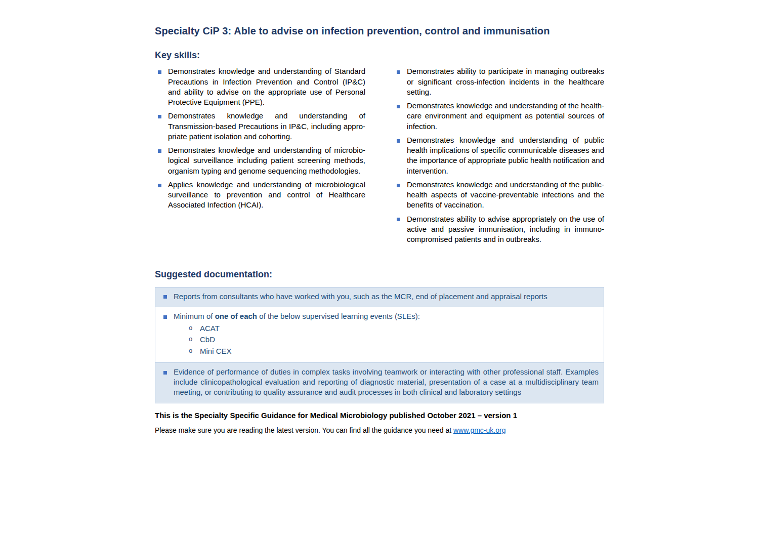Specialty CiP 3: Able to advise on infection prevention, control and immunisation
Key skills:
Demonstrates knowledge and understanding of Standard Precautions in Infection Prevention and Control (IP&C) and ability to advise on the appropriate use of Personal Protective Equipment (PPE).
Demonstrates knowledge and understanding of Transmission-based Precautions in IP&C, including appropriate patient isolation and cohorting.
Demonstrates knowledge and understanding of microbiological surveillance including patient screening methods, organism typing and genome sequencing methodologies.
Applies knowledge and understanding of microbiological surveillance to prevention and control of Healthcare Associated Infection (HCAI).
Demonstrates ability to participate in managing outbreaks or significant cross-infection incidents in the healthcare setting.
Demonstrates knowledge and understanding of the healthcare environment and equipment as potential sources of infection.
Demonstrates knowledge and understanding of public health implications of specific communicable diseases and the importance of appropriate public health notification and intervention.
Demonstrates knowledge and understanding of the public-health aspects of vaccine-preventable infections and the benefits of vaccination.
Demonstrates ability to advise appropriately on the use of active and passive immunisation, including in immunocompromised patients and in outbreaks.
Suggested documentation:
| Reports from consultants who have worked with you, such as the MCR, end of placement and appraisal reports |
| Minimum of one of each of the below supervised learning events (SLEs): ACAT CbD Mini CEX |
| Evidence of performance of duties in complex tasks involving teamwork or interacting with other professional staff. Examples include clinicopathological evaluation and reporting of diagnostic material, presentation of a case at a multidisciplinary team meeting, or contributing to quality assurance and audit processes in both clinical and laboratory settings |
This is the Specialty Specific Guidance for Medical Microbiology published October 2021 – version 1
Please make sure you are reading the latest version. You can find all the guidance you need at www.gmc-uk.org